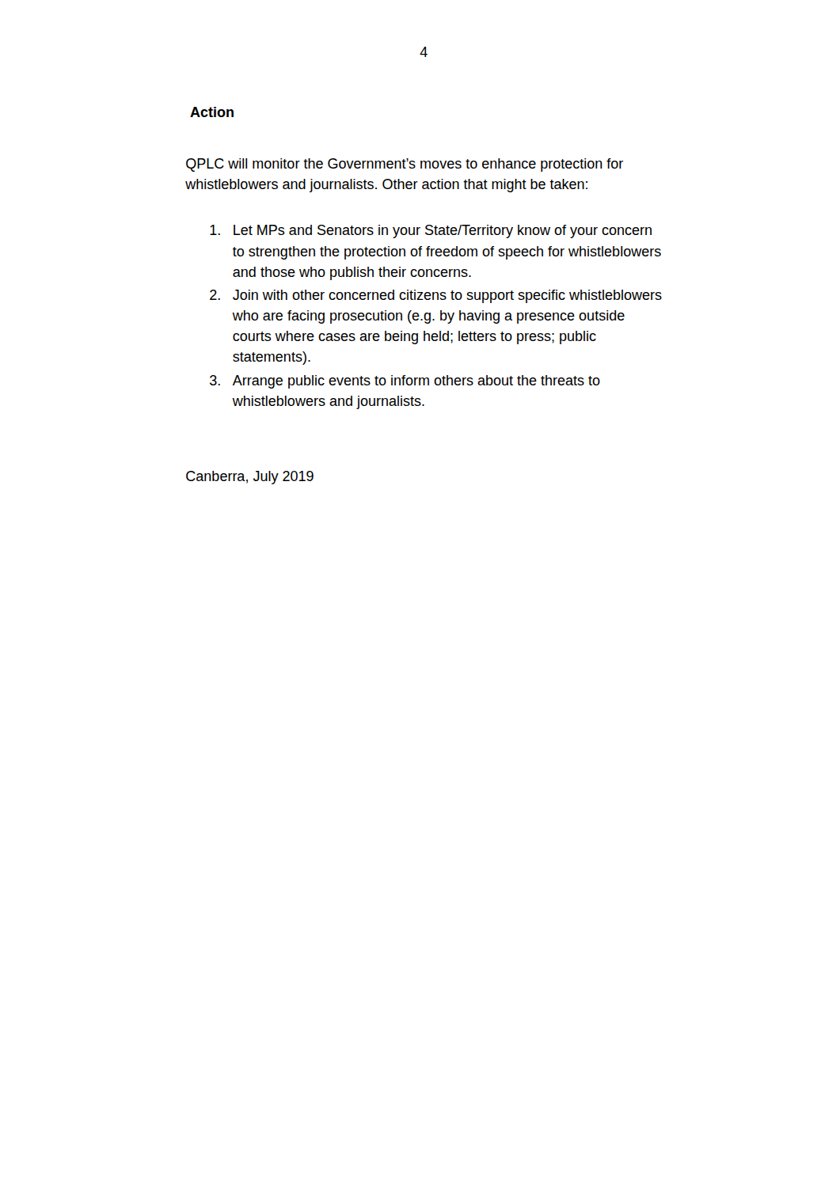4
Action
QPLC will monitor the Government’s moves to enhance protection for whistleblowers and journalists. Other action that might be taken:
Let MPs and Senators in your State/Territory know of your concern to strengthen the protection of freedom of speech for whistleblowers and those who publish their concerns.
Join with other concerned citizens to support specific whistleblowers who are facing prosecution (e.g. by having a presence outside courts where cases are being held; letters to press; public statements).
Arrange public events to inform others about the threats to whistleblowers and journalists.
Canberra, July 2019